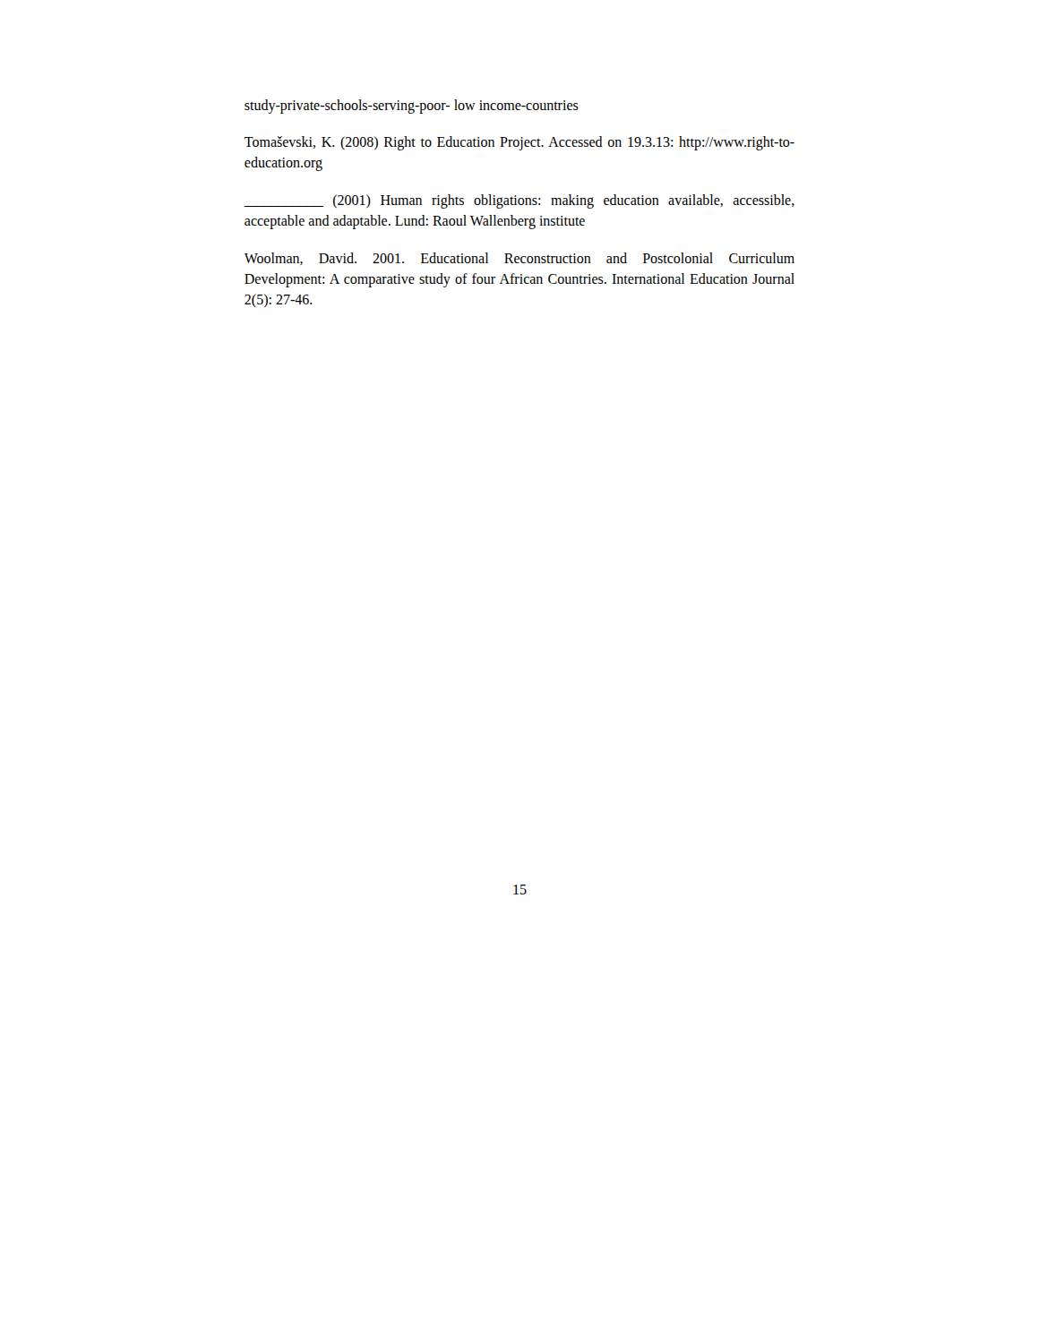study-private-schools-serving-poor- low income-countries
Tomaševski, K. (2008) Right to Education Project. Accessed on 19.3.13: http://www.right-to- education.org
___________ (2001) Human rights obligations: making education available, accessible, acceptable and adaptable. Lund: Raoul Wallenberg institute
Woolman, David. 2001. Educational Reconstruction and Postcolonial Curriculum Development: A comparative study of four African Countries. International Education Journal 2(5): 27-46.
15